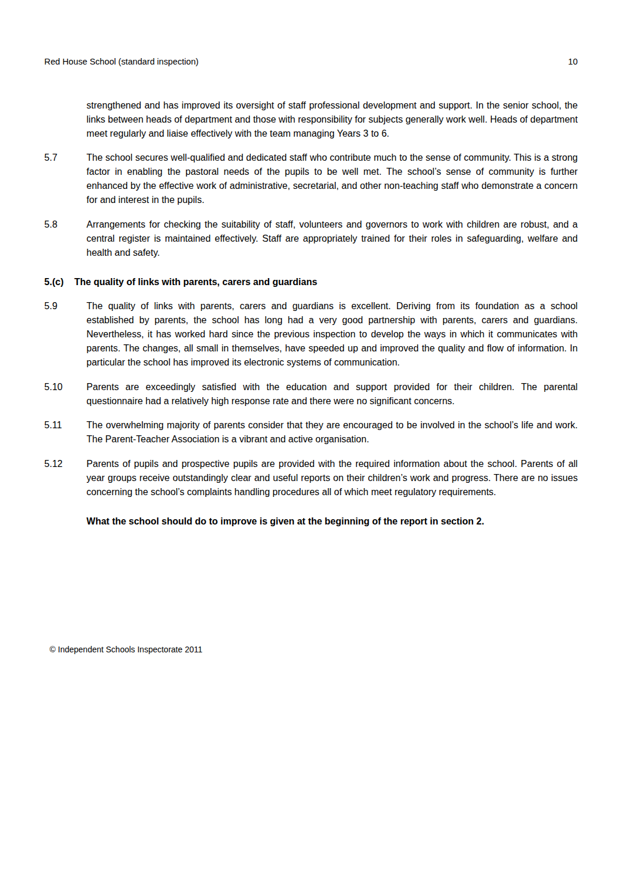Red House School (standard inspection) 10
strengthened and has improved its oversight of staff professional development and support. In the senior school, the links between heads of department and those with responsibility for subjects generally work well. Heads of department meet regularly and liaise effectively with the team managing Years 3 to 6.
5.7 The school secures well-qualified and dedicated staff who contribute much to the sense of community. This is a strong factor in enabling the pastoral needs of the pupils to be well met. The school’s sense of community is further enhanced by the effective work of administrative, secretarial, and other non-teaching staff who demonstrate a concern for and interest in the pupils.
5.8 Arrangements for checking the suitability of staff, volunteers and governors to work with children are robust, and a central register is maintained effectively. Staff are appropriately trained for their roles in safeguarding, welfare and health and safety.
5.(c) The quality of links with parents, carers and guardians
5.9 The quality of links with parents, carers and guardians is excellent. Deriving from its foundation as a school established by parents, the school has long had a very good partnership with parents, carers and guardians. Nevertheless, it has worked hard since the previous inspection to develop the ways in which it communicates with parents. The changes, all small in themselves, have speeded up and improved the quality and flow of information. In particular the school has improved its electronic systems of communication.
5.10 Parents are exceedingly satisfied with the education and support provided for their children. The parental questionnaire had a relatively high response rate and there were no significant concerns.
5.11 The overwhelming majority of parents consider that they are encouraged to be involved in the school’s life and work. The Parent-Teacher Association is a vibrant and active organisation.
5.12 Parents of pupils and prospective pupils are provided with the required information about the school. Parents of all year groups receive outstandingly clear and useful reports on their children’s work and progress. There are no issues concerning the school’s complaints handling procedures all of which meet regulatory requirements.
What the school should do to improve is given at the beginning of the report in section 2.
© Independent Schools Inspectorate 2011